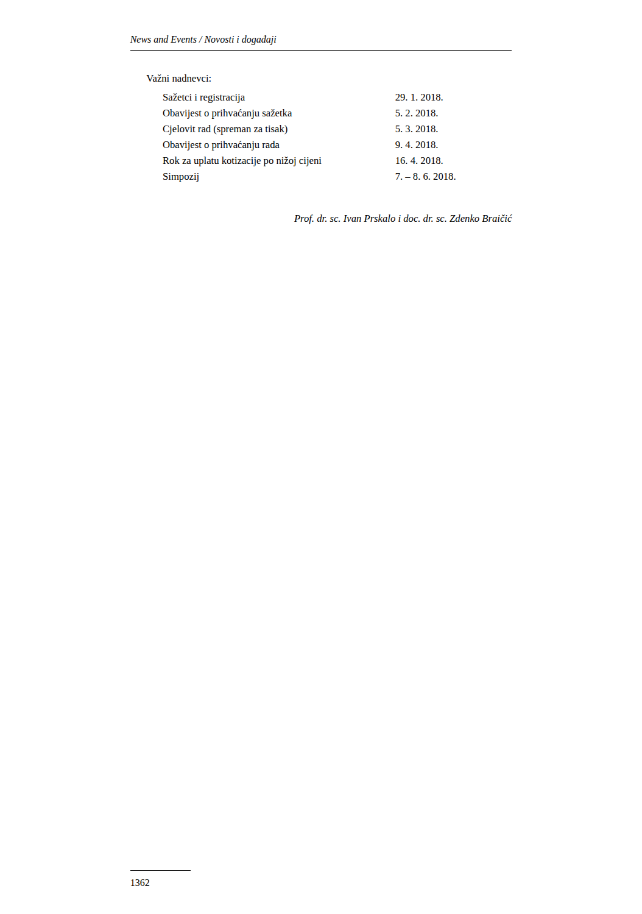News and Events / Novosti i događaji
Važni nadnevci:
| Sažetci i registracija | 29. 1. 2018. |
| Obavijest o prihvaćanju sažetka | 5. 2. 2018. |
| Cjelovit rad (spreman za tisak) | 5. 3. 2018. |
| Obavijest o prihvaćanju rada | 9. 4. 2018. |
| Rok za uplatu kotizacije po nižoj cijeni | 16. 4. 2018. |
| Simpozij | 7. – 8. 6. 2018. |
Prof. dr. sc. Ivan Prskalo i doc. dr. sc. Zdenko Braičić
1362